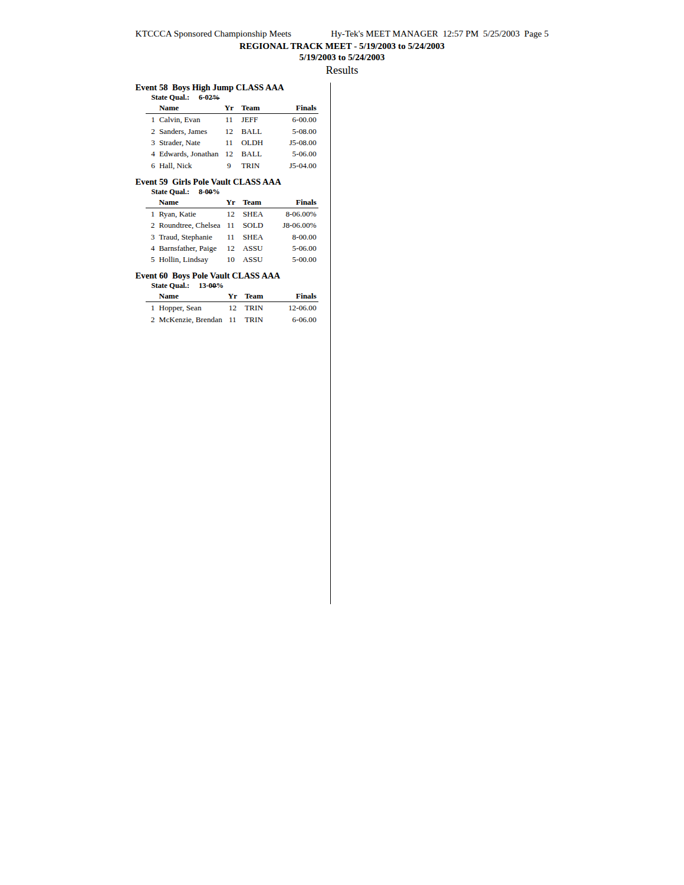KTCCCA Sponsored Championship Meets Hy-Tek's MEET MANAGER 12:57 PM 5/25/2003 Page 5
REGIONAL TRACK MEET - 5/19/2003 to 5/24/2003
5/19/2003 to 5/24/2003
Results
Event 58 Boys High Jump CLASS AAA
State Qual.: 6-02%
| | Name | Yr | Team | Finals |
| --- | --- | --- | --- | --- |
| 1 | Calvin, Evan | 11 | JEFF | 6-00.00 |
| 2 | Sanders, James | 12 | BALL | 5-08.00 |
| 3 | Strader, Nate | 11 | OLDH | J5-08.00 |
| 4 | Edwards, Jonathan | 12 | BALL | 5-06.00 |
| 6 | Hall, Nick | 9 | TRIN | J5-04.00 |
Event 59 Girls Pole Vault CLASS AAA
State Qual.: 8-00%
| | Name | Yr | Team | Finals |
| --- | --- | --- | --- | --- |
| 1 | Ryan, Katie | 12 | SHEA | 8-06.00% |
| 2 | Roundtree, Chelsea | 11 | SOLD | J8-06.00% |
| 3 | Traud, Stephanie | 11 | SHEA | 8-00.00 |
| 4 | Barnsfather, Paige | 12 | ASSU | 5-06.00 |
| 5 | Hollin, Lindsay | 10 | ASSU | 5-00.00 |
Event 60 Boys Pole Vault CLASS AAA
State Qual.: 13-00%
| | Name | Yr | Team | Finals |
| --- | --- | --- | --- | --- |
| 1 | Hopper, Sean | 12 | TRIN | 12-06.00 |
| 2 | McKenzie, Brendan | 11 | TRIN | 6-06.00 |